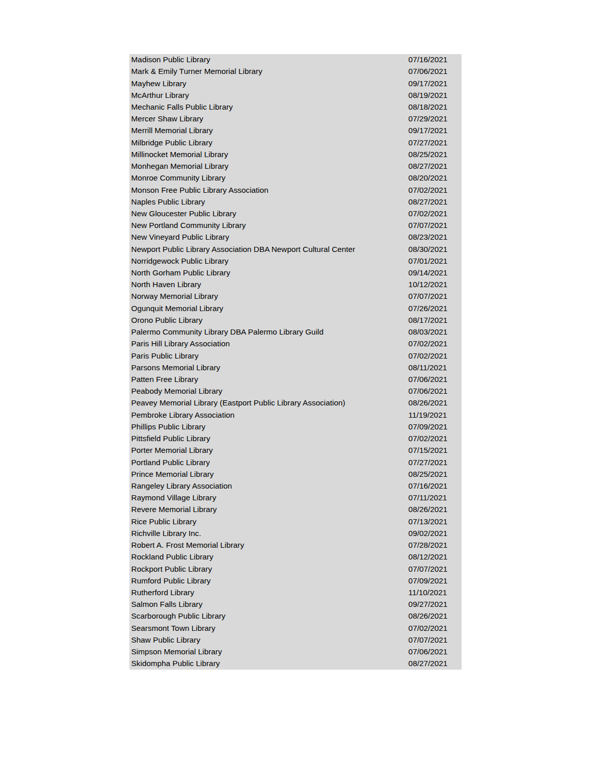| Madison Public Library | 07/16/2021 |
| Mark & Emily Turner Memorial Library | 07/06/2021 |
| Mayhew Library | 09/17/2021 |
| McArthur Library | 08/19/2021 |
| Mechanic Falls Public Library | 08/18/2021 |
| Mercer Shaw Library | 07/29/2021 |
| Merrill Memorial Library | 09/17/2021 |
| Milbridge Public Library | 07/27/2021 |
| Millinocket Memorial Library | 08/25/2021 |
| Monhegan Memorial Library | 08/27/2021 |
| Monroe Community Library | 08/20/2021 |
| Monson Free Public Library Association | 07/02/2021 |
| Naples Public Library | 08/27/2021 |
| New Gloucester Public Library | 07/02/2021 |
| New Portland Community Library | 07/07/2021 |
| New Vineyard Public Library | 08/23/2021 |
| Newport Public Library Association DBA Newport Cultural Center | 08/30/2021 |
| Norridgewock Public Library | 07/01/2021 |
| North Gorham Public Library | 09/14/2021 |
| North Haven Library | 10/12/2021 |
| Norway Memorial Library | 07/07/2021 |
| Ogunquit Memorial Library | 07/26/2021 |
| Orono Public Library | 08/17/2021 |
| Palermo Community Library DBA Palermo Library Guild | 08/03/2021 |
| Paris Hill Library Association | 07/02/2021 |
| Paris Public Library | 07/02/2021 |
| Parsons Memorial Library | 08/11/2021 |
| Patten Free Library | 07/06/2021 |
| Peabody Memorial Library | 07/06/2021 |
| Peavey Memorial Library (Eastport Public Library Association) | 08/26/2021 |
| Pembroke Library Association | 11/19/2021 |
| Phillips Public Library | 07/09/2021 |
| Pittsfield Public Library | 07/02/2021 |
| Porter Memorial Library | 07/15/2021 |
| Portland Public Library | 07/27/2021 |
| Prince Memorial Library | 08/25/2021 |
| Rangeley Library Association | 07/16/2021 |
| Raymond Village Library | 07/11/2021 |
| Revere Memorial Library | 08/26/2021 |
| Rice Public Library | 07/13/2021 |
| Richville Library Inc. | 09/02/2021 |
| Robert A. Frost Memorial Library | 07/28/2021 |
| Rockland Public Library | 08/12/2021 |
| Rockport Public Library | 07/07/2021 |
| Rumford Public Library | 07/09/2021 |
| Rutherford Library | 11/10/2021 |
| Salmon Falls Library | 09/27/2021 |
| Scarborough Public Library | 08/26/2021 |
| Searsmont Town Library | 07/02/2021 |
| Shaw Public Library | 07/07/2021 |
| Simpson Memorial Library | 07/06/2021 |
| Skidompha Public Library | 08/27/2021 |